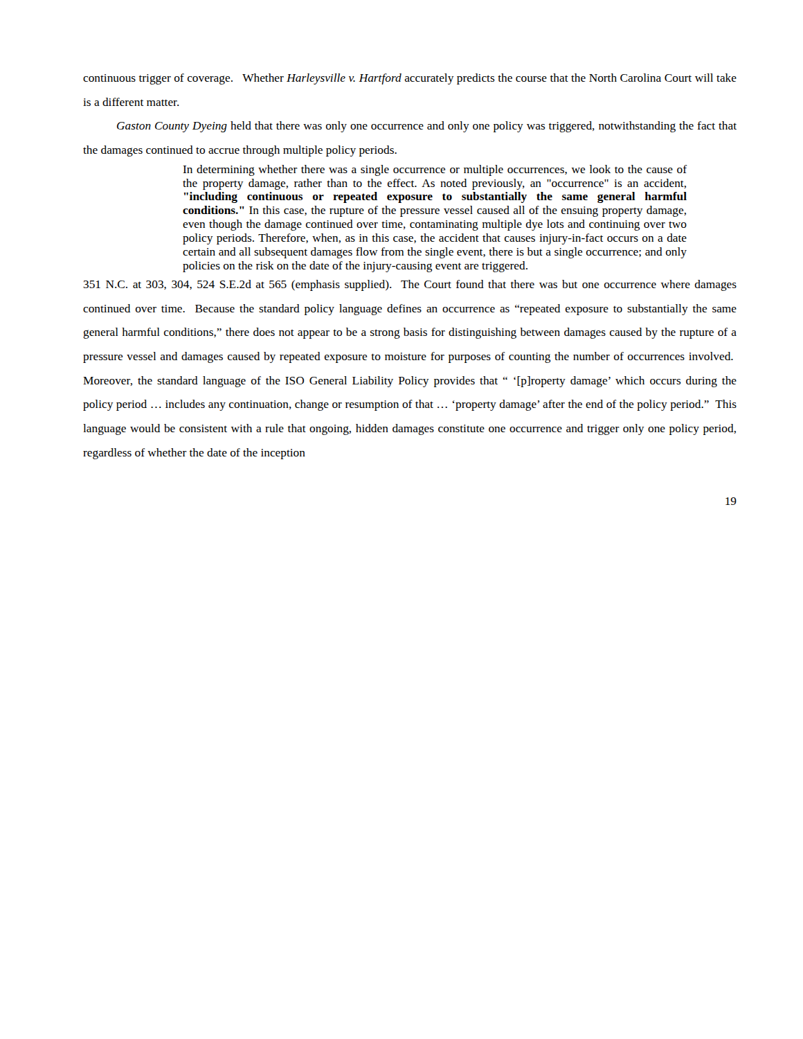continuous trigger of coverage. Whether Harleysville v. Hartford accurately predicts the course that the North Carolina Court will take is a different matter.
Gaston County Dyeing held that there was only one occurrence and only one policy was triggered, notwithstanding the fact that the damages continued to accrue through multiple policy periods.
In determining whether there was a single occurrence or multiple occurrences, we look to the cause of the property damage, rather than to the effect. As noted previously, an "occurrence" is an accident, "including continuous or repeated exposure to substantially the same general harmful conditions." In this case, the rupture of the pressure vessel caused all of the ensuing property damage, even though the damage continued over time, contaminating multiple dye lots and continuing over two policy periods. Therefore, when, as in this case, the accident that causes injury-in-fact occurs on a date certain and all subsequent damages flow from the single event, there is but a single occurrence; and only policies on the risk on the date of the injury-causing event are triggered.
351 N.C. at 303, 304, 524 S.E.2d at 565 (emphasis supplied). The Court found that there was but one occurrence where damages continued over time. Because the standard policy language defines an occurrence as “repeated exposure to substantially the same general harmful conditions,” there does not appear to be a strong basis for distinguishing between damages caused by the rupture of a pressure vessel and damages caused by repeated exposure to moisture for purposes of counting the number of occurrences involved. Moreover, the standard language of the ISO General Liability Policy provides that “ ‘[p]roperty damage’ which occurs during the policy period … includes any continuation, change or resumption of that … ‘property damage’ after the end of the policy period.” This language would be consistent with a rule that ongoing, hidden damages constitute one occurrence and trigger only one policy period, regardless of whether the date of the inception
19